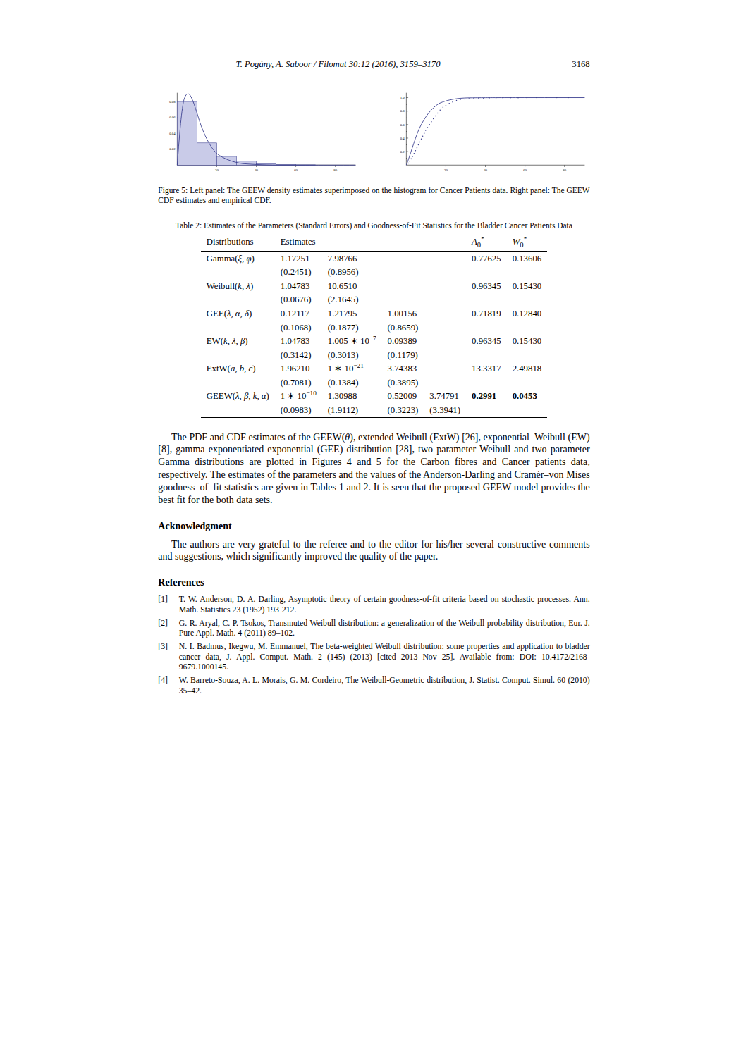T. Pogány, A. Saboor / Filomat 30:12 (2016), 3159–3170 3168
0.08 0.06 0.04 0.02 20 40 60 80
1.0 0.8 0.6 0.4 0.2 20 40 60 80
Figure 5: Left panel: The GEEW density estimates superimposed on the histogram for Cancer Patients data. Right panel: The GEEW CDF estimates and empirical CDF.
Table 2: Estimates of the Parameters (Standard Errors) and Goodness-of-Fit Statistics for the Bladder Cancer Patients Data
| Distributions | Estimates | | | | A 0 * | W 0 * |
| --- | --- | --- | --- | --- | --- | --- |
| Gamma( ξ , φ ) | 1.17251 | 7.98766 | | | 0.77625 | 0.13606 |
| | (0.2451) | (0.8956) | | | | |
| Weibull( k , λ ) | 1.04783 | 10.6510 | | | 0.96345 | 0.15430 |
| | (0.0676) | (2.1645) | | | | |
| GEE( λ , α , δ ) | 0.12117 | 1.21795 | 1.00156 | | 0.71819 | 0.12840 |
| | (0.1068) | (0.1877) | (0.8659) | | | |
| EW( k , λ , β ) | 1.04783 | 1.005 ∗ 10 −7 | 0.09389 | | 0.96345 | 0.15430 |
| | (0.3142) | (0.3013) | (0.1179) | | | |
| ExtW( a , b , c ) | 1.96210 | 1 ∗ 10 −21 | 3.74383 | | 13.3317 | 2.49818 |
| | (0.7081) | (0.1384) | (0.3895) | | | |
| GEEW( λ , β , k , α ) | 1 ∗ 10 −10 | 1.30988 | 0.52009 | 3.74791 | 0.2991 | 0.0453 |
| | (0.0983) | (1.9112) | (0.3223) | (3.3941) | | |
The PDF and CDF estimates of the GEEW(θ), extended Weibull (ExtW) [26], exponential–Weibull (EW) [8], gamma exponentiated exponential (GEE) distribution [28], two parameter Weibull and two parameter Gamma distributions are plotted in Figures 4 and 5 for the Carbon fibres and Cancer patients data, respectively. The estimates of the parameters and the values of the Anderson-Darling and Cramér–von Mises goodness–of–fit statistics are given in Tables 1 and 2. It is seen that the proposed GEEW model provides the best fit for the both data sets.
Acknowledgment
The authors are very grateful to the referee and to the editor for his/her several constructive comments and suggestions, which significantly improved the quality of the paper.
References
[1] T. W. Anderson, D. A. Darling, Asymptotic theory of certain goodness-of-fit criteria based on stochastic processes. Ann. Math. Statistics 23 (1952) 193-212.
[2] G. R. Aryal, C. P. Tsokos, Transmuted Weibull distribution: a generalization of the Weibull probability distribution, Eur. J. Pure Appl. Math. 4 (2011) 89–102.
[3] N. I. Badmus, Ikegwu, M. Emmanuel, The beta-weighted Weibull distribution: some properties and application to bladder cancer data, J. Appl. Comput. Math. 2 (145) (2013) [cited 2013 Nov 25]. Available from: DOI: 10.4172/2168-9679.1000145.
[4] W. Barreto-Souza, A. L. Morais, G. M. Cordeiro, The Weibull-Geometric distribution, J. Statist. Comput. Simul. 60 (2010) 35–42.